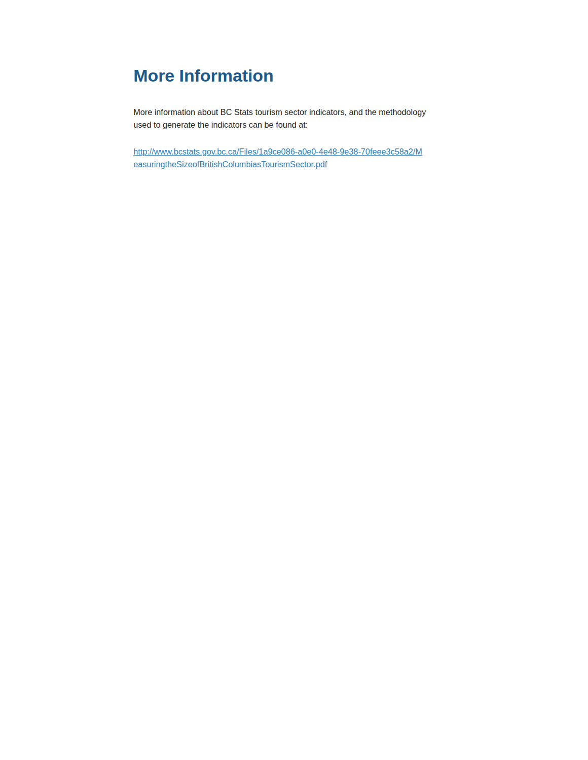More Information
More information about BC Stats tourism sector indicators, and the methodology used to generate the indicators can be found at:
http://www.bcstats.gov.bc.ca/Files/1a9ce086-a0e0-4e48-9e38-70feee3c58a2/MeasuringtheSizeofBritishColumbiasTourismSector.pdf